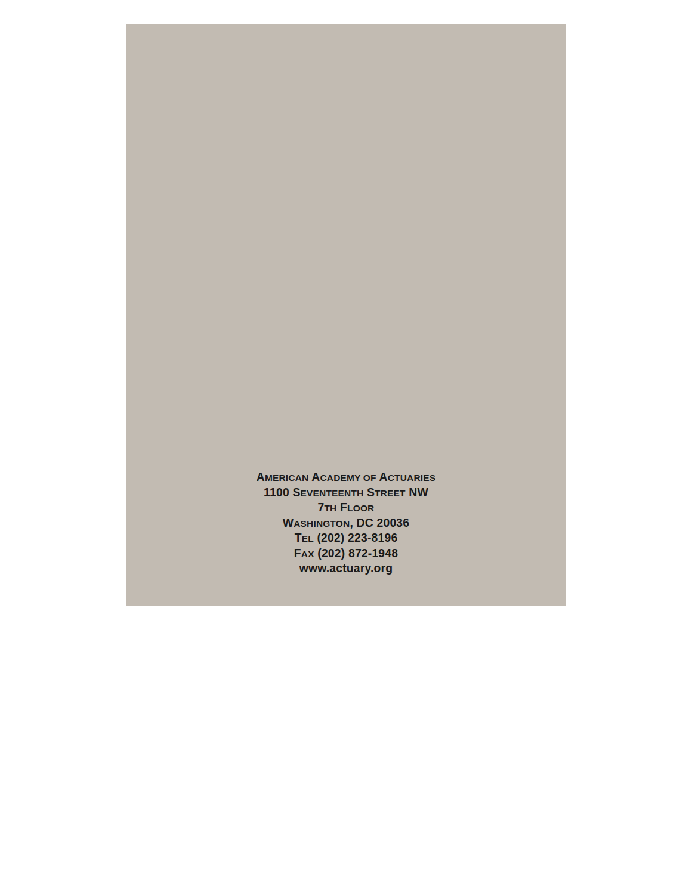AMERICAN ACADEMY OF ACTUARIES
1100 SEVENTEENTH STREET NW
7TH FLOOR
WASHINGTON, DC 20036
TEL (202) 223-8196
FAX (202) 872-1948
www.actuary.org